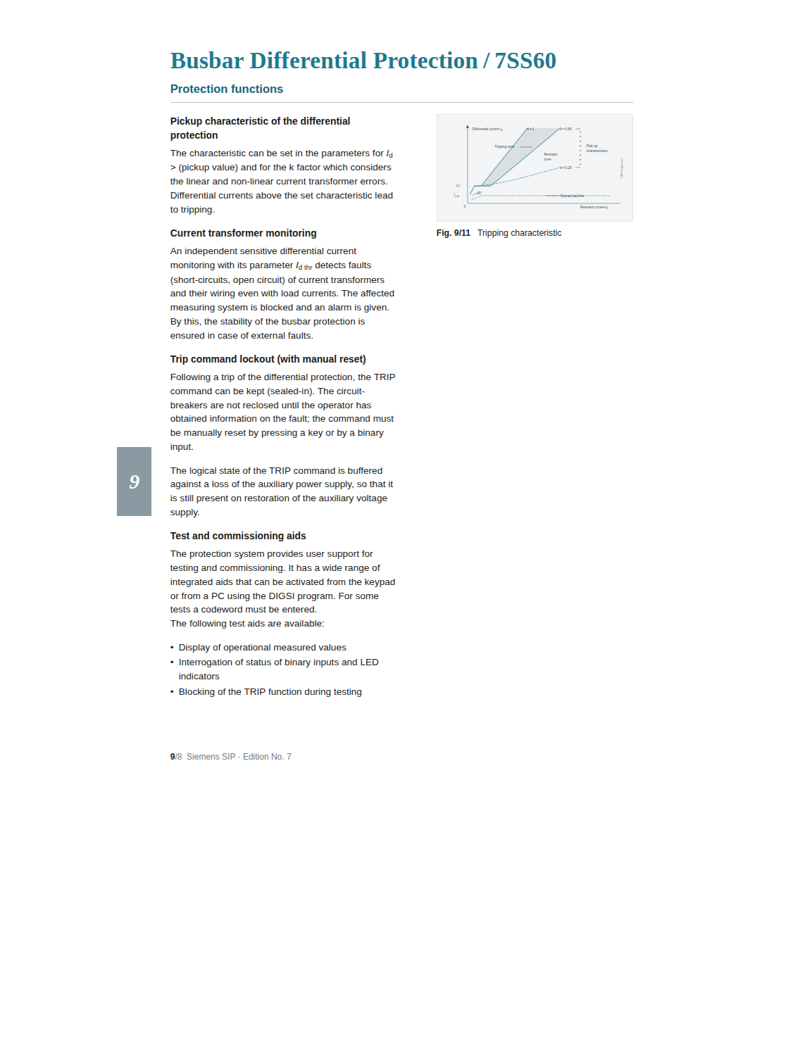Busbar Differential Protection / 7SS60
Protection functions
Pickup characteristic of the differential protection
The characteristic can be set in the parameters for Id > (pickup value) and for the k factor which considers the linear and non-linear current transformer errors. Differential currents above the set characteristic lead to tripping.
Current transformer monitoring
An independent sensitive differential current monitoring with its parameter Id thr detects faults (short-circuits, open circuit) of current transformers and their wiring even with load currents. The affected measuring system is blocked and an alarm is given. By this, the stability of the busbar protection is ensured in case of external faults.
Trip command lockout (with manual reset)
Following a trip of the differential protection, the TRIP command can be kept (sealed-in). The circuit-breakers are not reclosed until the operator has obtained information on the fault; the command must be manually reset by pressing a key or by a binary input.
The logical state of the TRIP command is buffered against a loss of the auxiliary power supply, so that it is still present on restoration of the auxiliary voltage supply.
Test and commissioning aids
The protection system provides user support for testing and commissioning. It has a wide range of integrated aids that can be activated from the keypad or from a PC using the DIGSI program. For some tests a codeword must be entered.
The following test aids are available:
Display of operational measured values
Interrogation of status of binary inputs and LED indicators
Blocking of the TRIP function during testing
Differential current Id k = 1 k = 0.80 Tripping zone Restraint zone k = 0.25 Pick-up characteristics Normal load line Id> Id thr 45° 0 Restraint current IR LSA2746-agpen.eps
Fig. 9/11 Tripping characteristic
9
9/8 Siemens SIP · Edition No. 7